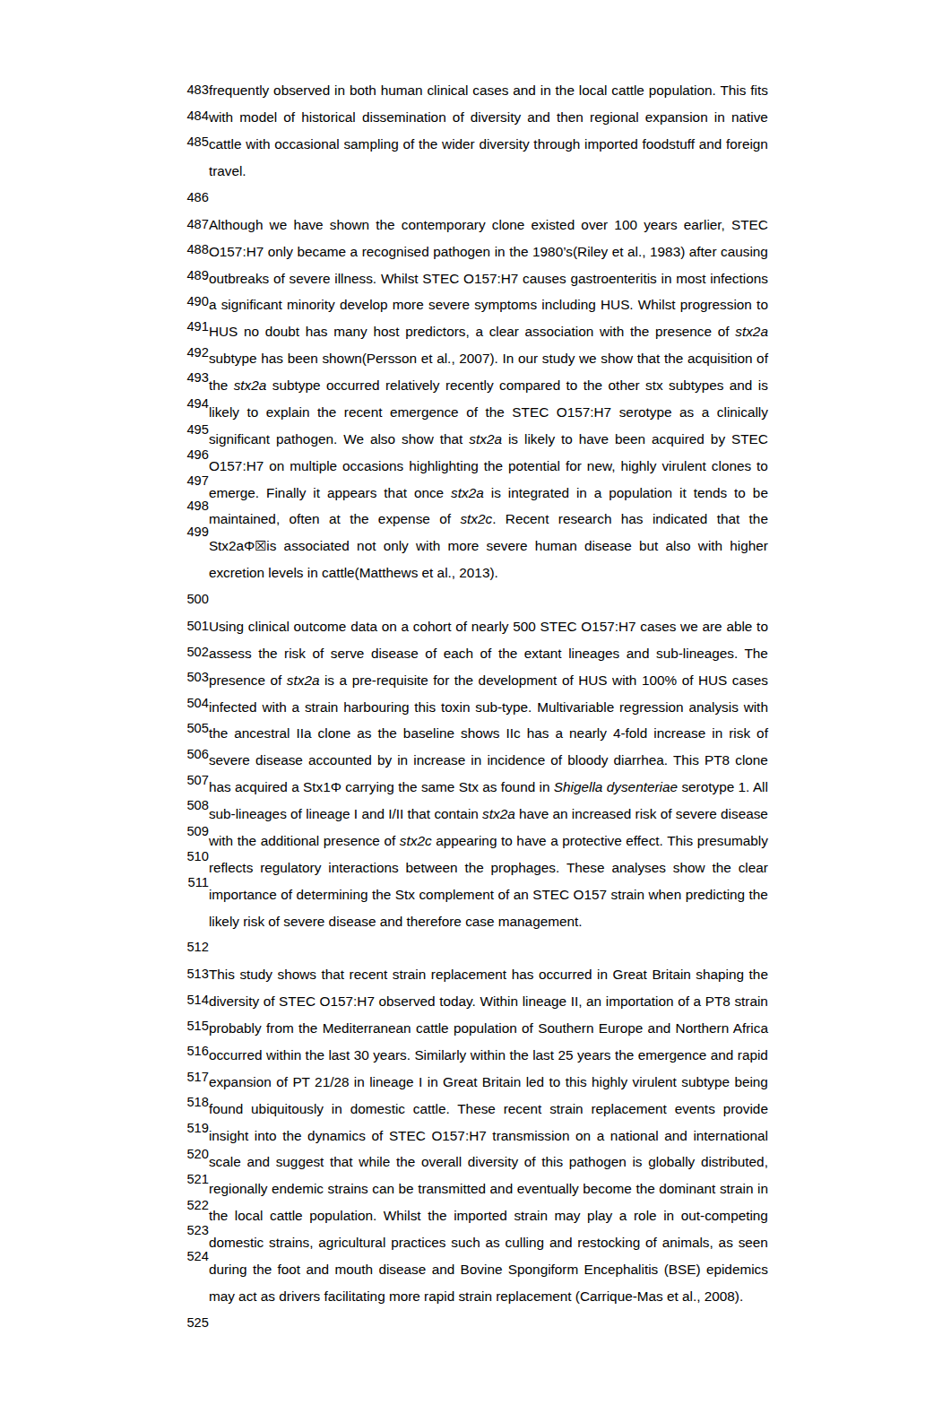| 483 484 485 | frequently observed in both human clinical cases and in the local cattle population. This fits with model of historical dissemination of diversity and then regional expansion in native cattle with occasional sampling of the wider diversity through imported foodstuff and foreign travel. |
| 486 | |
| 487 488 489 490 491 492 493 494 495 496 497 498 499 | Although we have shown the contemporary clone existed over 100 years earlier, STEC O157:H7 only became a recognised pathogen in the 1980’s(Riley et al., 1983) after causing outbreaks of severe illness. Whilst STEC O157:H7 causes gastroenteritis in most infections a significant minority develop more severe symptoms including HUS. Whilst progression to HUS no doubt has many host predictors, a clear association with the presence of stx2a subtype has been shown(Persson et al., 2007). In our study we show that the acquisition of the stx2a subtype occurred relatively recently compared to the other stx subtypes and is likely to explain the recent emergence of the STEC O157:H7 serotype as a clinically significant pathogen. We also show that stx2a is likely to have been acquired by STEC O157:H7 on multiple occasions highlighting the potential for new, highly virulent clones to emerge. Finally it appears that once stx2a is integrated in a population it tends to be maintained, often at the expense of stx2c . Recent research has indicated that the Stx2aΦ☒is associated not only with more severe human disease but also with higher excretion levels in cattle(Matthews et al., 2013). |
| 500 | |
| 501 502 503 504 505 506 507 508 509 510 511 | Using clinical outcome data on a cohort of nearly 500 STEC O157:H7 cases we are able to assess the risk of serve disease of each of the extant lineages and sub-lineages. The presence of stx2a is a pre-requisite for the development of HUS with 100% of HUS cases infected with a strain harbouring this toxin sub-type. Multivariable regression analysis with the ancestral IIa clone as the baseline shows IIc has a nearly 4-fold increase in risk of severe disease accounted by in increase in incidence of bloody diarrhea. This PT8 clone has acquired a Stx1Φ carrying the same Stx as found in Shigella dysenteriae serotype 1. All sub-lineages of lineage I and I/II that contain stx2a have an increased risk of severe disease with the additional presence of stx2c appearing to have a protective effect. This presumably reflects regulatory interactions between the prophages. These analyses show the clear importance of determining the Stx complement of an STEC O157 strain when predicting the likely risk of severe disease and therefore case management. |
| 512 | |
| 513 514 515 516 517 518 519 520 521 522 523 524 | This study shows that recent strain replacement has occurred in Great Britain shaping the diversity of STEC O157:H7 observed today. Within lineage II, an importation of a PT8 strain probably from the Mediterranean cattle population of Southern Europe and Northern Africa occurred within the last 30 years. Similarly within the last 25 years the emergence and rapid expansion of PT 21/28 in lineage I in Great Britain led to this highly virulent subtype being found ubiquitously in domestic cattle. These recent strain replacement events provide insight into the dynamics of STEC O157:H7 transmission on a national and international scale and suggest that while the overall diversity of this pathogen is globally distributed, regionally endemic strains can be transmitted and eventually become the dominant strain in the local cattle population. Whilst the imported strain may play a role in out-competing domestic strains, agricultural practices such as culling and restocking of animals, as seen during the foot and mouth disease and Bovine Spongiform Encephalitis (BSE) epidemics may act as drivers facilitating more rapid strain replacement (Carrique-Mas et al., 2008). |
| 525 | |